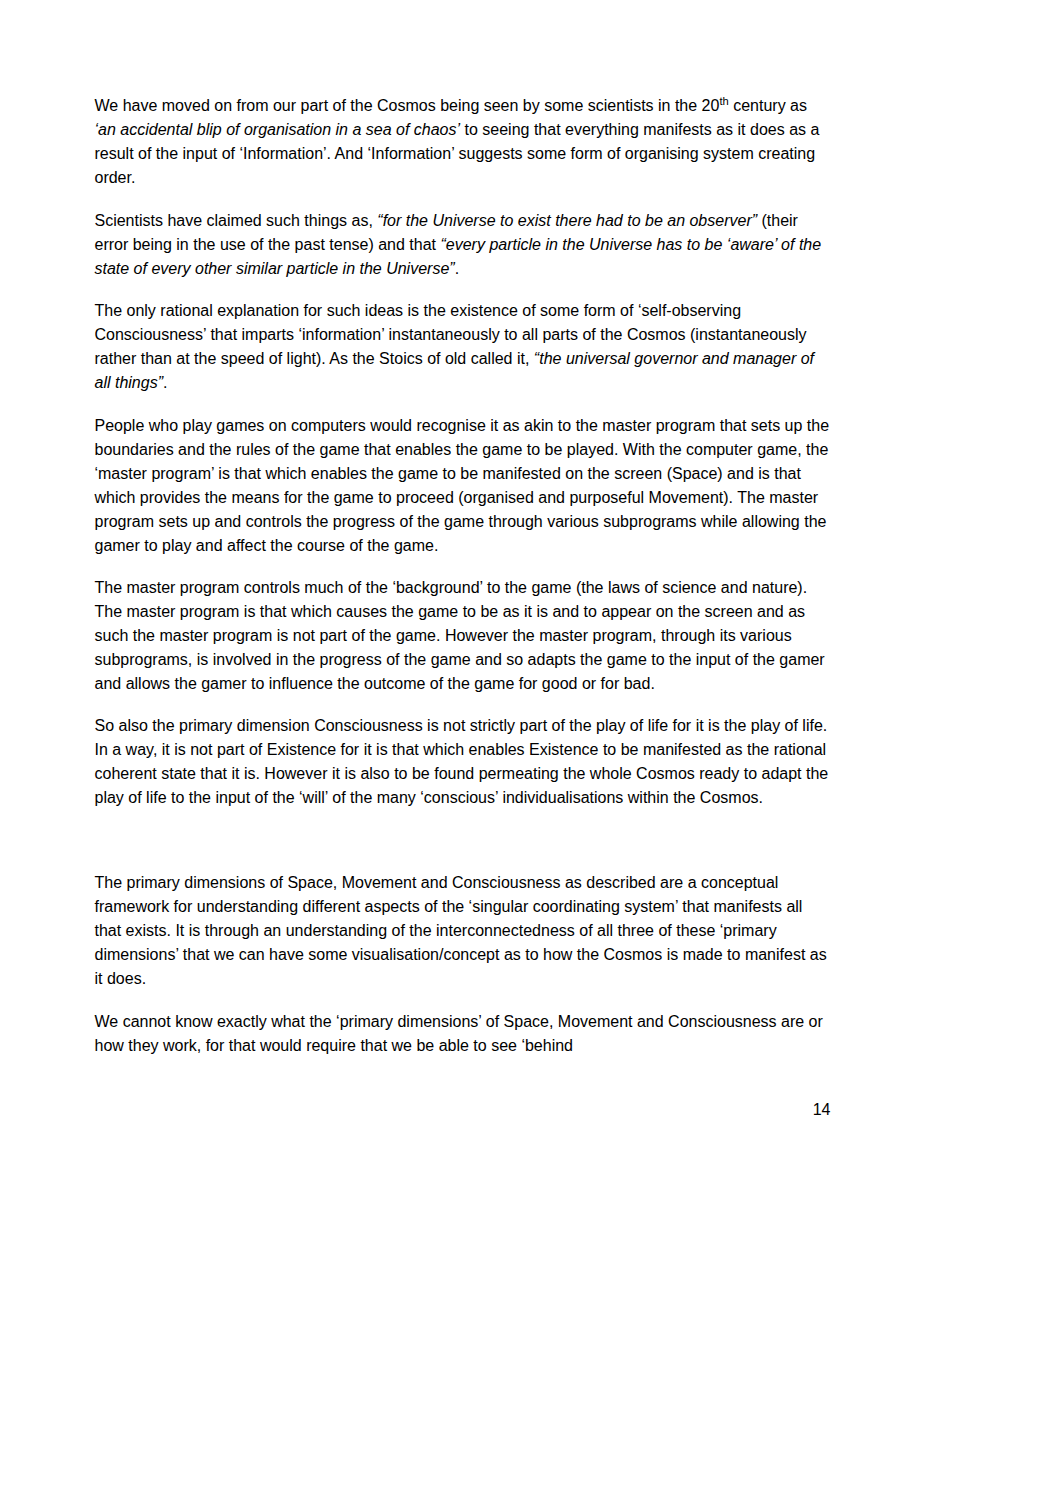We have moved on from our part of the Cosmos being seen by some scientists in the 20th century as ‘an accidental blip of organisation in a sea of chaos’ to seeing that everything manifests as it does as a result of the input of ‘Information’. And ‘Information’ suggests some form of organising system creating order.
Scientists have claimed such things as, “for the Universe to exist there had to be an observer” (their error being in the use of the past tense) and that “every particle in the Universe has to be ‘aware’ of the state of every other similar particle in the Universe”.
The only rational explanation for such ideas is the existence of some form of ‘self-observing Consciousness’ that imparts ‘information’ instantaneously to all parts of the Cosmos (instantaneously rather than at the speed of light). As the Stoics of old called it, “the universal governor and manager of all things”.
People who play games on computers would recognise it as akin to the master program that sets up the boundaries and the rules of the game that enables the game to be played. With the computer game, the ‘master program’ is that which enables the game to be manifested on the screen (Space) and is that which provides the means for the game to proceed (organised and purposeful Movement). The master program sets up and controls the progress of the game through various subprograms while allowing the gamer to play and affect the course of the game.
The master program controls much of the ‘background’ to the game (the laws of science and nature). The master program is that which causes the game to be as it is and to appear on the screen and as such the master program is not part of the game. However the master program, through its various subprograms, is involved in the progress of the game and so adapts the game to the input of the gamer and allows the gamer to influence the outcome of the game for good or for bad.
So also the primary dimension Consciousness is not strictly part of the play of life for it is the play of life. In a way, it is not part of Existence for it is that which enables Existence to be manifested as the rational coherent state that it is. However it is also to be found permeating the whole Cosmos ready to adapt the play of life to the input of the ‘will’ of the many ‘conscious’ individualisations within the Cosmos.
The primary dimensions of Space, Movement and Consciousness as described are a conceptual framework for understanding different aspects of the ‘singular coordinating system’ that manifests all that exists. It is through an understanding of the interconnectedness of all three of these ‘primary dimensions’ that we can have some visualisation/concept as to how the Cosmos is made to manifest as it does.
We cannot know exactly what the ‘primary dimensions’ of Space, Movement and Consciousness are or how they work, for that would require that we be able to see ‘behind
14